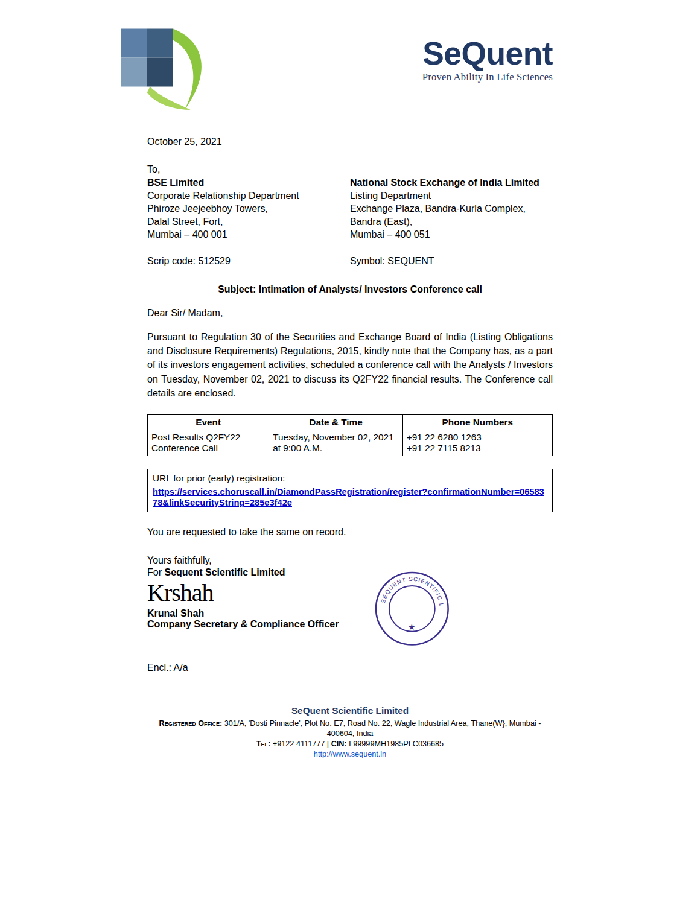SeQuent
Proven Ability In Life Sciences
October 25, 2021
| To, BSE Limited Corporate Relationship Department Phiroze Jeejeebhoy Towers, Dalal Street, Fort, Mumbai – 400 001 | National Stock Exchange of India Limited Listing Department Exchange Plaza, Bandra-Kurla Complex, Bandra (East), Mumbai – 400 051 |
| Scrip code: 512529 | Symbol: SEQUENT |
Subject: Intimation of Analysts/ Investors Conference call
Dear Sir/ Madam,
Pursuant to Regulation 30 of the Securities and Exchange Board of India (Listing Obligations and Disclosure Requirements) Regulations, 2015, kindly note that the Company has, as a part of its investors engagement activities, scheduled a conference call with the Analysts / Investors on Tuesday, November 02, 2021 to discuss its Q2FY22 financial results. The Conference call details are enclosed.
| Event | Date & Time | Phone Numbers |
| --- | --- | --- |
| Post Results Q2FY22 Conference Call | Tuesday, November 02, 2021 at 9:00 A.M. | +91 22 6280 1263 +91 22 7115 8213 |
URL for prior (early) registration:
https://services.choruscall.in/DiamondPassRegistration/register?confirmationNumber=0658378&linkSecurityString=285e3f42e
You are requested to take the same on record.
Yours faithfully,
For Sequent Scientific Limited
Krshah
Krunal Shah
Company Secretary & Compliance Officer
SEQUENT SCIENTIFIC LIMITED ★
Encl.: A/a
SeQuent Scientific Limited
Registered Office: 301/A, 'Dosti Pinnacle', Plot No. E7, Road No. 22, Wagle Industrial Area, Thane(W}, Mumbai - 400604, India
Tel: +9122 4111777 | CIN: L99999MH1985PLC036685
http://www.sequent.in